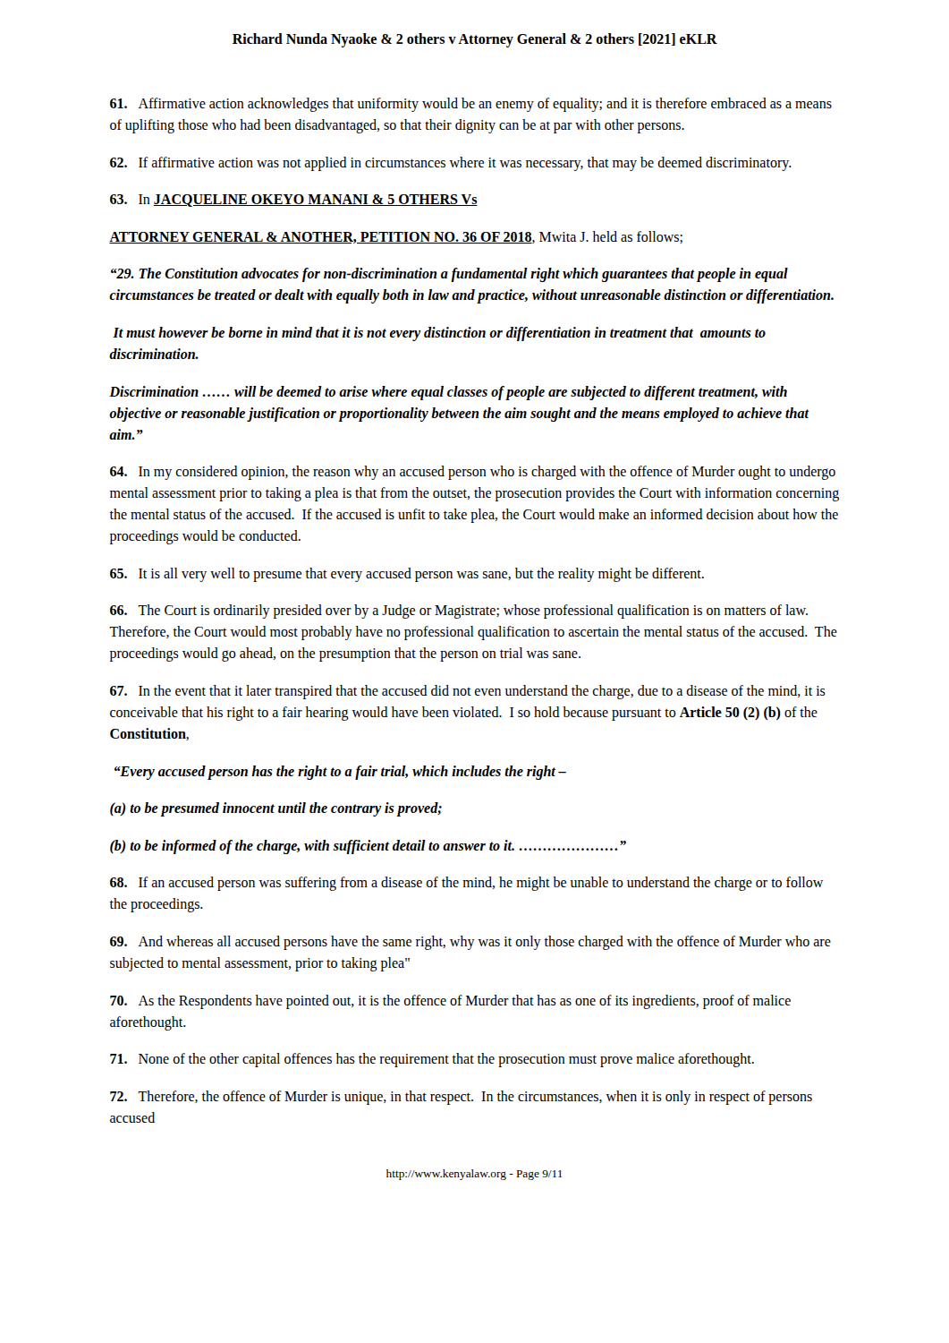Richard Nunda Nyaoke & 2 others v Attorney General & 2 others [2021] eKLR
61. Affirmative action acknowledges that uniformity would be an enemy of equality; and it is therefore embraced as a means of uplifting those who had been disadvantaged, so that their dignity can be at par with other persons.
62. If affirmative action was not applied in circumstances where it was necessary, that may be deemed discriminatory.
63. In JACQUELINE OKEYO MANANI & 5 OTHERS Vs
ATTORNEY GENERAL & ANOTHER, PETITION NO. 36 OF 2018, Mwita J. held as follows;
“29. The Constitution advocates for non-discrimination a fundamental right which guarantees that people in equal circumstances be treated or dealt with equally both in law and practice, without unreasonable distinction or differentiation.
It must however be borne in mind that it is not every distinction or differentiation in treatment that amounts to discrimination.
Discrimination …… will be deemed to arise where equal classes of people are subjected to different treatment, with objective or reasonable justification or proportionality between the aim sought and the means employed to achieve that aim.”
64. In my considered opinion, the reason why an accused person who is charged with the offence of Murder ought to undergo mental assessment prior to taking a plea is that from the outset, the prosecution provides the Court with information concerning the mental status of the accused. If the accused is unfit to take plea, the Court would make an informed decision about how the proceedings would be conducted.
65. It is all very well to presume that every accused person was sane, but the reality might be different.
66. The Court is ordinarily presided over by a Judge or Magistrate; whose professional qualification is on matters of law. Therefore, the Court would most probably have no professional qualification to ascertain the mental status of the accused. The proceedings would go ahead, on the presumption that the person on trial was sane.
67. In the event that it later transpired that the accused did not even understand the charge, due to a disease of the mind, it is conceivable that his right to a fair hearing would have been violated. I so hold because pursuant to Article 50 (2) (b) of the Constitution,
“Every accused person has the right to a fair trial, which includes the right –
(a) to be presumed innocent until the contrary is proved;
(b) to be informed of the charge, with sufficient detail to answer to it. …………………”
68. If an accused person was suffering from a disease of the mind, he might be unable to understand the charge or to follow the proceedings.
69. And whereas all accused persons have the same right, why was it only those charged with the offence of Murder who are subjected to mental assessment, prior to taking plea"
70. As the Respondents have pointed out, it is the offence of Murder that has as one of its ingredients, proof of malice aforethought.
71. None of the other capital offences has the requirement that the prosecution must prove malice aforethought.
72. Therefore, the offence of Murder is unique, in that respect. In the circumstances, when it is only in respect of persons accused
http://www.kenyalaw.org - Page 9/11